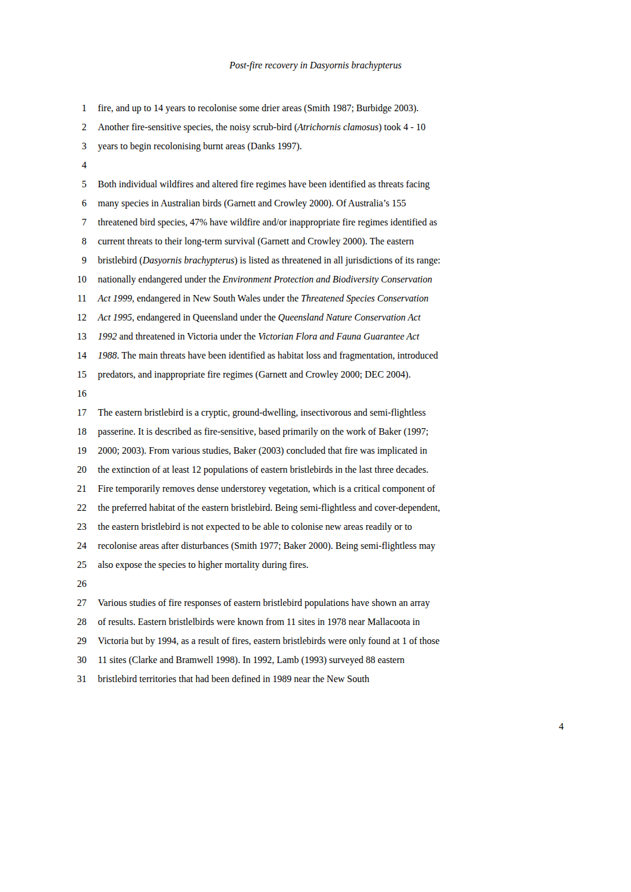Post-fire recovery in Dasyornis brachypterus
fire, and up to 14 years to recolonise some drier areas (Smith 1987; Burbidge 2003).
Another fire-sensitive species, the noisy scrub-bird (Atrichornis clamosus) took 4 - 10
years to begin recolonising burnt areas (Danks 1997).
Both individual wildfires and altered fire regimes have been identified as threats facing
many species in Australian birds (Garnett and Crowley 2000). Of Australia’s 155
threatened bird species, 47% have wildfire and/or inappropriate fire regimes identified as
current threats to their long-term survival (Garnett and Crowley 2000). The eastern
bristlebird (Dasyornis brachypterus) is listed as threatened in all jurisdictions of its range:
nationally endangered under the Environment Protection and Biodiversity Conservation
Act 1999, endangered in New South Wales under the Threatened Species Conservation
Act 1995, endangered in Queensland under the Queensland Nature Conservation Act
1992 and threatened in Victoria under the Victorian Flora and Fauna Guarantee Act
1988. The main threats have been identified as habitat loss and fragmentation, introduced
predators, and inappropriate fire regimes (Garnett and Crowley 2000; DEC 2004).
The eastern bristlebird is a cryptic, ground-dwelling, insectivorous and semi-flightless
passerine. It is described as fire-sensitive, based primarily on the work of Baker (1997;
2000; 2003). From various studies, Baker (2003) concluded that fire was implicated in
the extinction of at least 12 populations of eastern bristlebirds in the last three decades.
Fire temporarily removes dense understorey vegetation, which is a critical component of
the preferred habitat of the eastern bristlebird. Being semi-flightless and cover-dependent,
the eastern bristlebird is not expected to be able to colonise new areas readily or to
recolonise areas after disturbances (Smith 1977; Baker 2000). Being semi-flightless may
also expose the species to higher mortality during fires.
Various studies of fire responses of eastern bristlebird populations have shown an array
of results. Eastern bristlelbirds were known from 11 sites in 1978 near Mallacoota in
Victoria but by 1994, as a result of fires, eastern bristlebirds were only found at 1 of those
11 sites (Clarke and Bramwell 1998). In 1992, Lamb (1993) surveyed 88 eastern
bristlebird territories that had been defined in 1989 near the New South
4